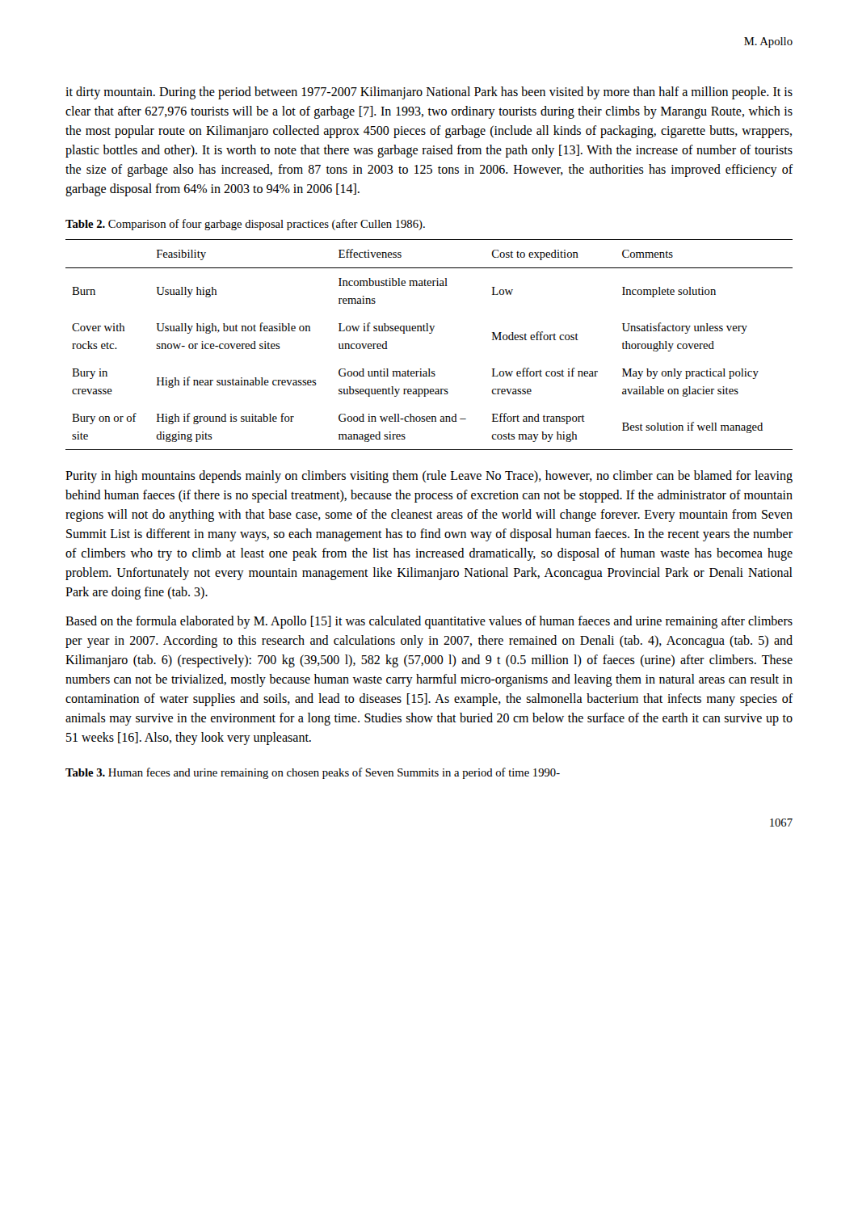M. Apollo
it dirty mountain. During the period between 1977-2007 Kilimanjaro National Park has been visited by more than half a million people. It is clear that after 627,976 tourists will be a lot of garbage [7]. In 1993, two ordinary tourists during their climbs by Marangu Route, which is the most popular route on Kilimanjaro collected approx 4500 pieces of garbage (include all kinds of packaging, cigarette butts, wrappers, plastic bottles and other). It is worth to note that there was garbage raised from the path only [13]. With the increase of number of tourists the size of garbage also has increased, from 87 tons in 2003 to 125 tons in 2006. However, the authorities has improved efficiency of garbage disposal from 64% in 2003 to 94% in 2006 [14].
Table 2. Comparison of four garbage disposal practices (after Cullen 1986).
| | Feasibility | Effectiveness | Cost to expedition | Comments |
| --- | --- | --- | --- | --- |
| Burn | Usually high | Incombustible material remains | Low | Incomplete solution |
| Cover with rocks etc. | Usually high, but not feasible on snow- or ice-covered sites | Low if subsequently uncovered | Modest effort cost | Unsatisfactory unless very thoroughly covered |
| Bury in crevasse | High if near sustainable crevasses | Good until materials subsequently reappears | Low effort cost if near crevasse | May by only practical policy available on glacier sites |
| Bury on or of site | High if ground is suitable for digging pits | Good in well-chosen and – managed sires | Effort and transport costs may by high | Best solution if well managed |
Purity in high mountains depends mainly on climbers visiting them (rule Leave No Trace), however, no climber can be blamed for leaving behind human faeces (if there is no special treatment), because the process of excretion can not be stopped. If the administrator of mountain regions will not do anything with that base case, some of the cleanest areas of the world will change forever. Every mountain from Seven Summit List is different in many ways, so each management has to find own way of disposal human faeces. In the recent years the number of climbers who try to climb at least one peak from the list has increased dramatically, so disposal of human waste has becomea huge problem. Unfortunately not every mountain management like Kilimanjaro National Park, Aconcagua Provincial Park or Denali National Park are doing fine (tab. 3).
Based on the formula elaborated by M. Apollo [15] it was calculated quantitative values of human faeces and urine remaining after climbers per year in 2007. According to this research and calculations only in 2007, there remained on Denali (tab. 4), Aconcagua (tab. 5) and Kilimanjaro (tab. 6) (respectively): 700 kg (39,500 l), 582 kg (57,000 l) and 9 t (0.5 million l) of faeces (urine) after climbers. These numbers can not be trivialized, mostly because human waste carry harmful micro-organisms and leaving them in natural areas can result in contamination of water supplies and soils, and lead to diseases [15]. As example, the salmonella bacterium that infects many species of animals may survive in the environment for a long time. Studies show that buried 20 cm below the surface of the earth it can survive up to 51 weeks [16]. Also, they look very unpleasant.
Table 3. Human feces and urine remaining on chosen peaks of Seven Summits in a period of time 1990-
1067